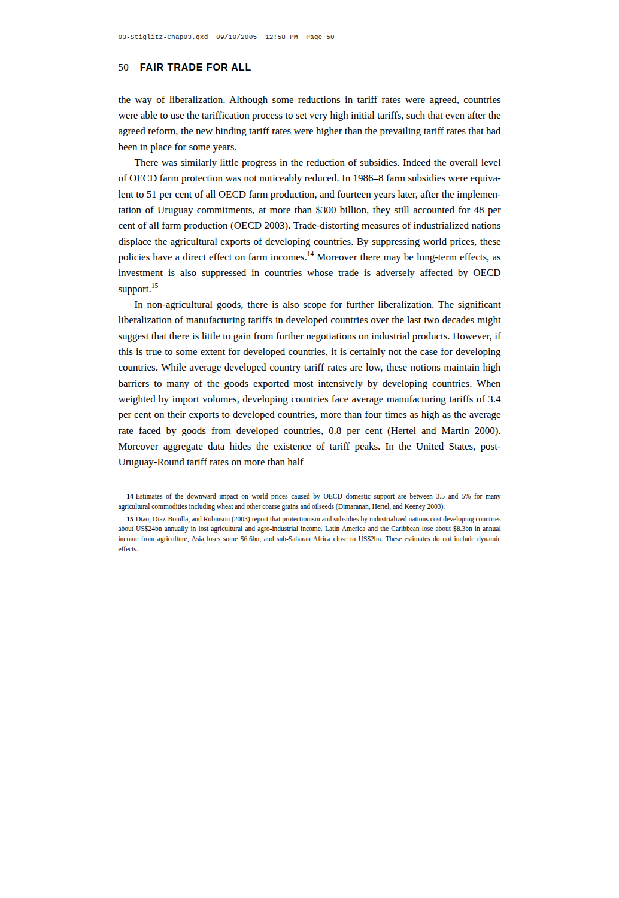03-Stiglitz-Chap03.qxd 09/10/2005 12:58 PM Page 50
50 FAIR TRADE FOR ALL
the way of liberalization. Although some reductions in tariff rates were agreed, countries were able to use the tariffication process to set very high initial tariffs, such that even after the agreed reform, the new binding tariff rates were higher than the prevailing tariff rates that had been in place for some years.
There was similarly little progress in the reduction of subsidies. Indeed the overall level of OECD farm protection was not noticeably reduced. In 1986–8 farm subsidies were equivalent to 51 per cent of all OECD farm production, and fourteen years later, after the implementation of Uruguay commitments, at more than $300 billion, they still accounted for 48 per cent of all farm production (OECD 2003). Trade-distorting measures of industrialized nations displace the agricultural exports of developing countries. By suppressing world prices, these policies have a direct effect on farm incomes.14 Moreover there may be long-term effects, as investment is also suppressed in countries whose trade is adversely affected by OECD support.15
In non-agricultural goods, there is also scope for further liberalization. The significant liberalization of manufacturing tariffs in developed countries over the last two decades might suggest that there is little to gain from further negotiations on industrial products. However, if this is true to some extent for developed countries, it is certainly not the case for developing countries. While average developed country tariff rates are low, these notions maintain high barriers to many of the goods exported most intensively by developing countries. When weighted by import volumes, developing countries face average manufacturing tariffs of 3.4 per cent on their exports to developed countries, more than four times as high as the average rate faced by goods from developed countries, 0.8 per cent (Hertel and Martin 2000). Moreover aggregate data hides the existence of tariff peaks. In the United States, post-Uruguay-Round tariff rates on more than half
14 Estimates of the downward impact on world prices caused by OECD domestic support are between 3.5 and 5% for many agricultural commodities including wheat and other coarse grains and oilseeds (Dimaranan, Hertel, and Keeney 2003).
15 Diao, Diaz-Bonilla, and Robinson (2003) report that protectionism and subsidies by industrialized nations cost developing countries about US$24bn annually in lost agricultural and agro-industrial income. Latin America and the Caribbean lose about $8.3bn in annual income from agriculture, Asia loses some $6.6bn, and sub-Saharan Africa close to US$2bn. These estimates do not include dynamic effects.